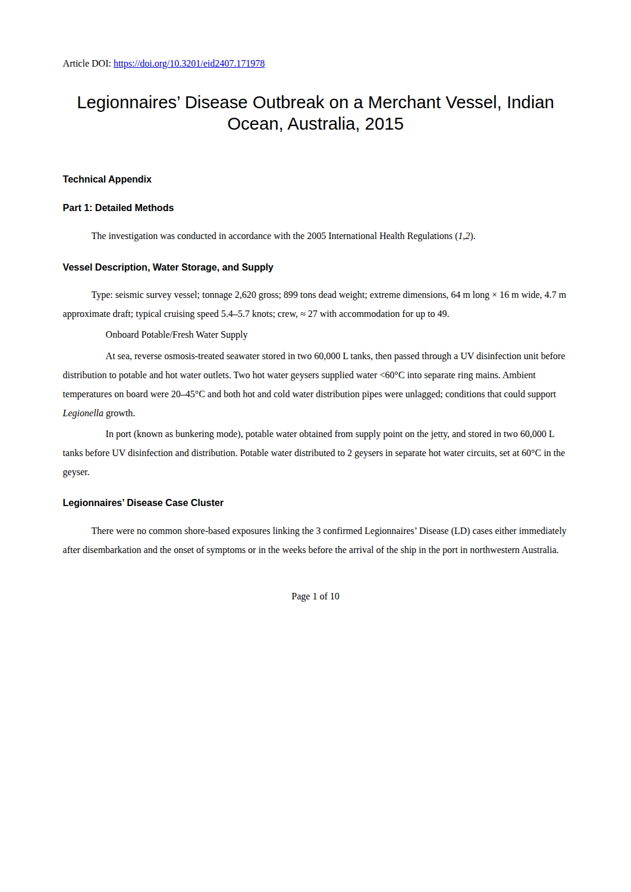Article DOI: https://doi.org/10.3201/eid2407.171978
Legionnaires’ Disease Outbreak on a Merchant Vessel, Indian Ocean, Australia, 2015
Technical Appendix
Part 1: Detailed Methods
The investigation was conducted in accordance with the 2005 International Health Regulations (1,2).
Vessel Description, Water Storage, and Supply
Type: seismic survey vessel; tonnage 2,620 gross; 899 tons dead weight; extreme dimensions, 64 m long × 16 m wide, 4.7 m approximate draft; typical cruising speed 5.4–5.7 knots; crew, ≈ 27 with accommodation for up to 49.
Onboard Potable/Fresh Water Supply
At sea, reverse osmosis-treated seawater stored in two 60,000 L tanks, then passed through a UV disinfection unit before distribution to potable and hot water outlets. Two hot water geysers supplied water <60°C into separate ring mains. Ambient temperatures on board were 20–45°C and both hot and cold water distribution pipes were unlagged; conditions that could support Legionella growth.
In port (known as bunkering mode), potable water obtained from supply point on the jetty, and stored in two 60,000 L tanks before UV disinfection and distribution. Potable water distributed to 2 geysers in separate hot water circuits, set at 60°C in the geyser.
Legionnaires’ Disease Case Cluster
There were no common shore-based exposures linking the 3 confirmed Legionnaires’ Disease (LD) cases either immediately after disembarkation and the onset of symptoms or in the weeks before the arrival of the ship in the port in northwestern Australia.
Page 1 of 10